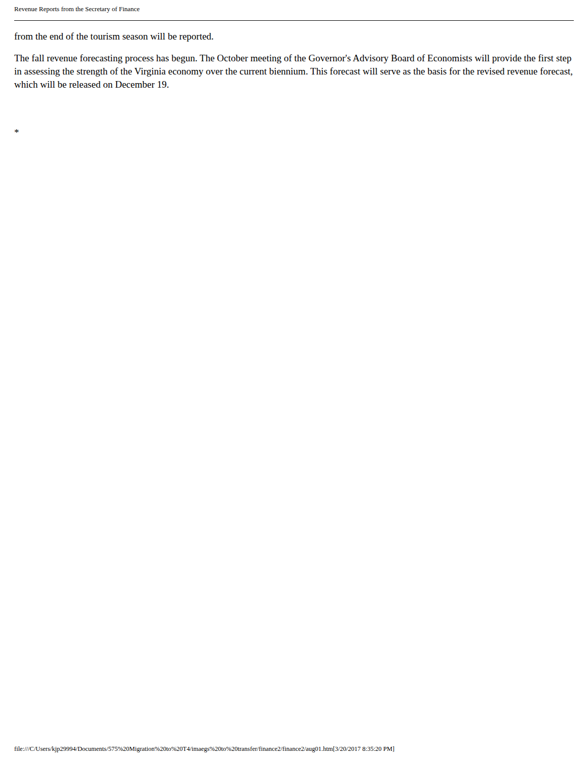Revenue Reports from the Secretary of Finance
from the end of the tourism season will be reported.
The fall revenue forecasting process has begun. The October meeting of the Governor's Advisory Board of Economists will provide the first step in assessing the strength of the Virginia economy over the current biennium. This forecast will serve as the basis for the revised revenue forecast, which will be released on December 19.
*
file:///C/Users/kjp29994/Documents/575%20Migration%20to%20T4/imaegs%20to%20transfer/finance2/finance2/aug01.htm[3/20/2017 8:35:20 PM]